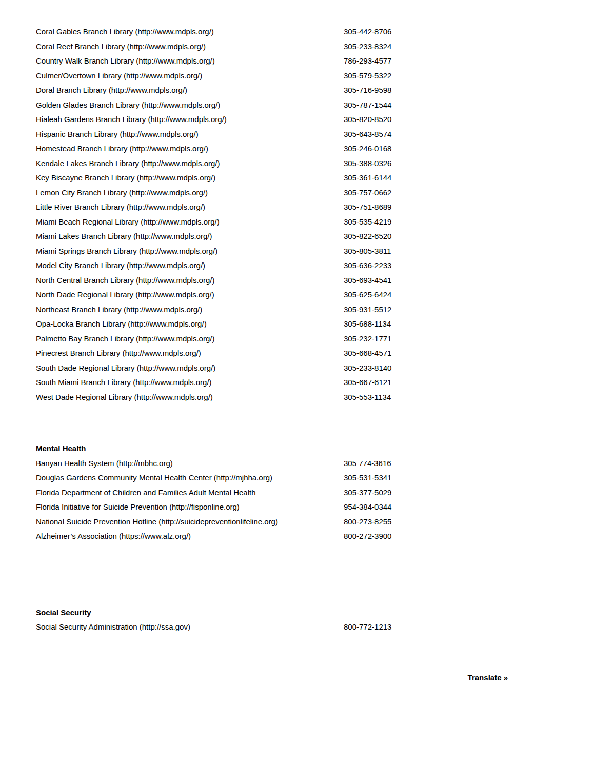Coral Gables Branch Library (http://www.mdpls.org/) 305-442-8706
Coral Reef Branch Library (http://www.mdpls.org/) 305-233-8324
Country Walk Branch Library (http://www.mdpls.org/) 786-293-4577
Culmer/Overtown Library (http://www.mdpls.org/) 305-579-5322
Doral Branch Library (http://www.mdpls.org/) 305-716-9598
Golden Glades Branch Library (http://www.mdpls.org/) 305-787-1544
Hialeah Gardens Branch Library (http://www.mdpls.org/) 305-820-8520
Hispanic Branch Library (http://www.mdpls.org/) 305-643-8574
Homestead Branch Library (http://www.mdpls.org/) 305-246-0168
Kendale Lakes Branch Library (http://www.mdpls.org/) 305-388-0326
Key Biscayne Branch Library (http://www.mdpls.org/) 305-361-6144
Lemon City Branch Library (http://www.mdpls.org/) 305-757-0662
Little River Branch Library (http://www.mdpls.org/) 305-751-8689
Miami Beach Regional Library (http://www.mdpls.org/) 305-535-4219
Miami Lakes Branch Library (http://www.mdpls.org/) 305-822-6520
Miami Springs Branch Library (http://www.mdpls.org/) 305-805-3811
Model City Branch Library (http://www.mdpls.org/) 305-636-2233
North Central Branch Library (http://www.mdpls.org/) 305-693-4541
North Dade Regional Library (http://www.mdpls.org/) 305-625-6424
Northeast Branch Library (http://www.mdpls.org/) 305-931-5512
Opa-Locka Branch Library (http://www.mdpls.org/) 305-688-1134
Palmetto Bay Branch Library (http://www.mdpls.org/) 305-232-1771
Pinecrest Branch Library (http://www.mdpls.org/) 305-668-4571
South Dade Regional Library (http://www.mdpls.org/) 305-233-8140
South Miami Branch Library (http://www.mdpls.org/) 305-667-6121
West Dade Regional Library (http://www.mdpls.org/) 305-553-1134
Mental Health
Banyan Health System (http://mbhc.org) 305 774-3616
Douglas Gardens Community Mental Health Center (http://mjhha.org) 305-531-5341
Florida Department of Children and Families Adult Mental Health 305-377-5029
Florida Initiative for Suicide Prevention (http://fisponline.org) 954-384-0344
National Suicide Prevention Hotline (http://suicidepreventionlifeline.org) 800-273-8255
Alzheimer’s Association (https://www.alz.org/) 800-272-3900
Social Security
Social Security Administration (http://ssa.gov) 800-772-1213
Translate »